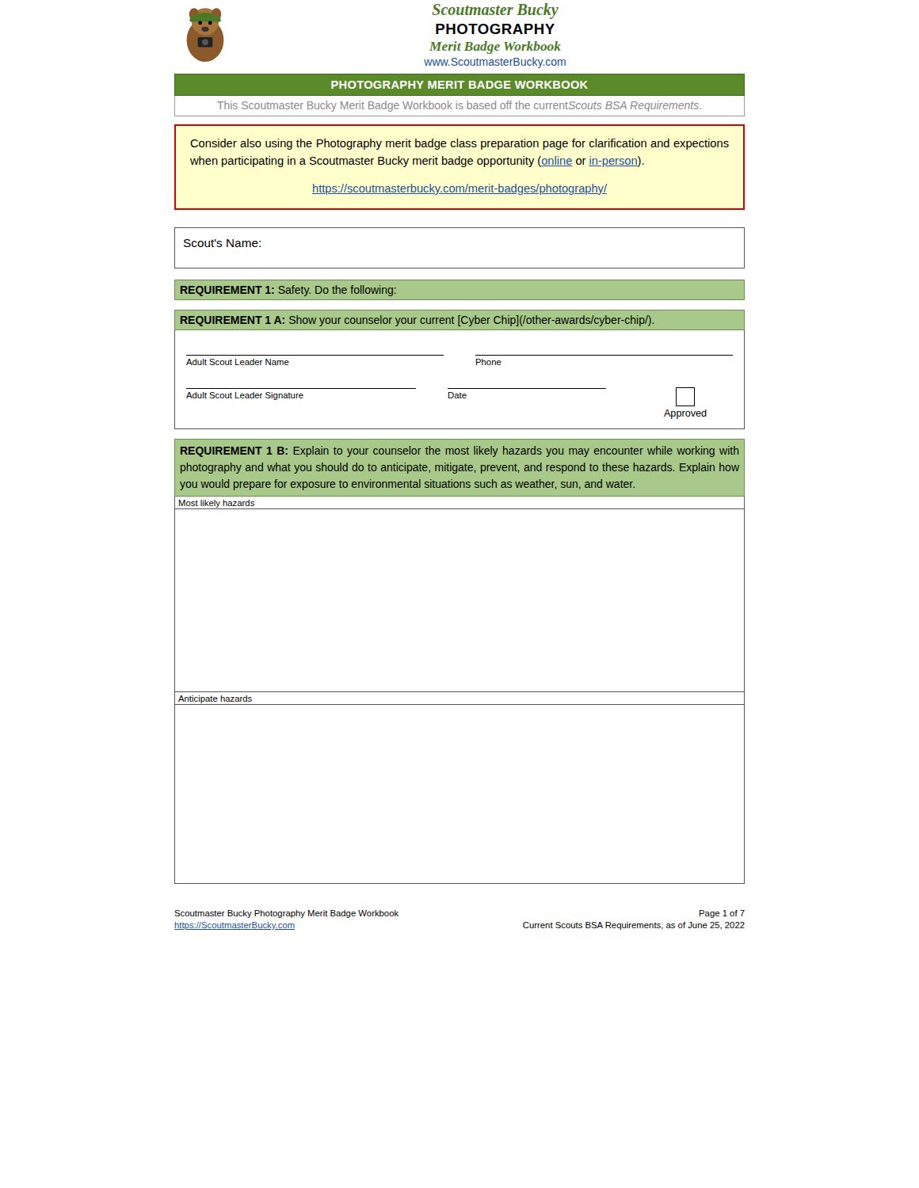Scoutmaster Bucky
PHOTOGRAPHY
Merit Badge Workbook
www.ScoutmasterBucky.com
PHOTOGRAPHY MERIT BADGE WORKBOOK
This Scoutmaster Bucky Merit Badge Workbook is based off the currentScouts BSA Requirements.
Consider also using the Photography merit badge class preparation page for clarification and expections when participating in a Scoutmaster Bucky merit badge opportunity (online or in-person).
https://scoutmasterbucky.com/merit-badges/photography/
Scout's Name:
REQUIREMENT 1: Safety. Do the following:
REQUIREMENT 1 A: Show your counselor your current [Cyber Chip](/other-awards/cyber-chip/).
Adult Scout Leader Name
Phone
Adult Scout Leader Signature
Date
Approved
REQUIREMENT 1 B: Explain to your counselor the most likely hazards you may encounter while working with photography and what you should do to anticipate, mitigate, prevent, and respond to these hazards. Explain how you would prepare for exposure to environmental situations such as weather, sun, and water.
Most likely hazards
Anticipate hazards
Scoutmaster Bucky Photography Merit Badge Workbook
https://ScoutmasterBucky.com
Page 1 of 7
Current Scouts BSA Requirements, as of June 25, 2022